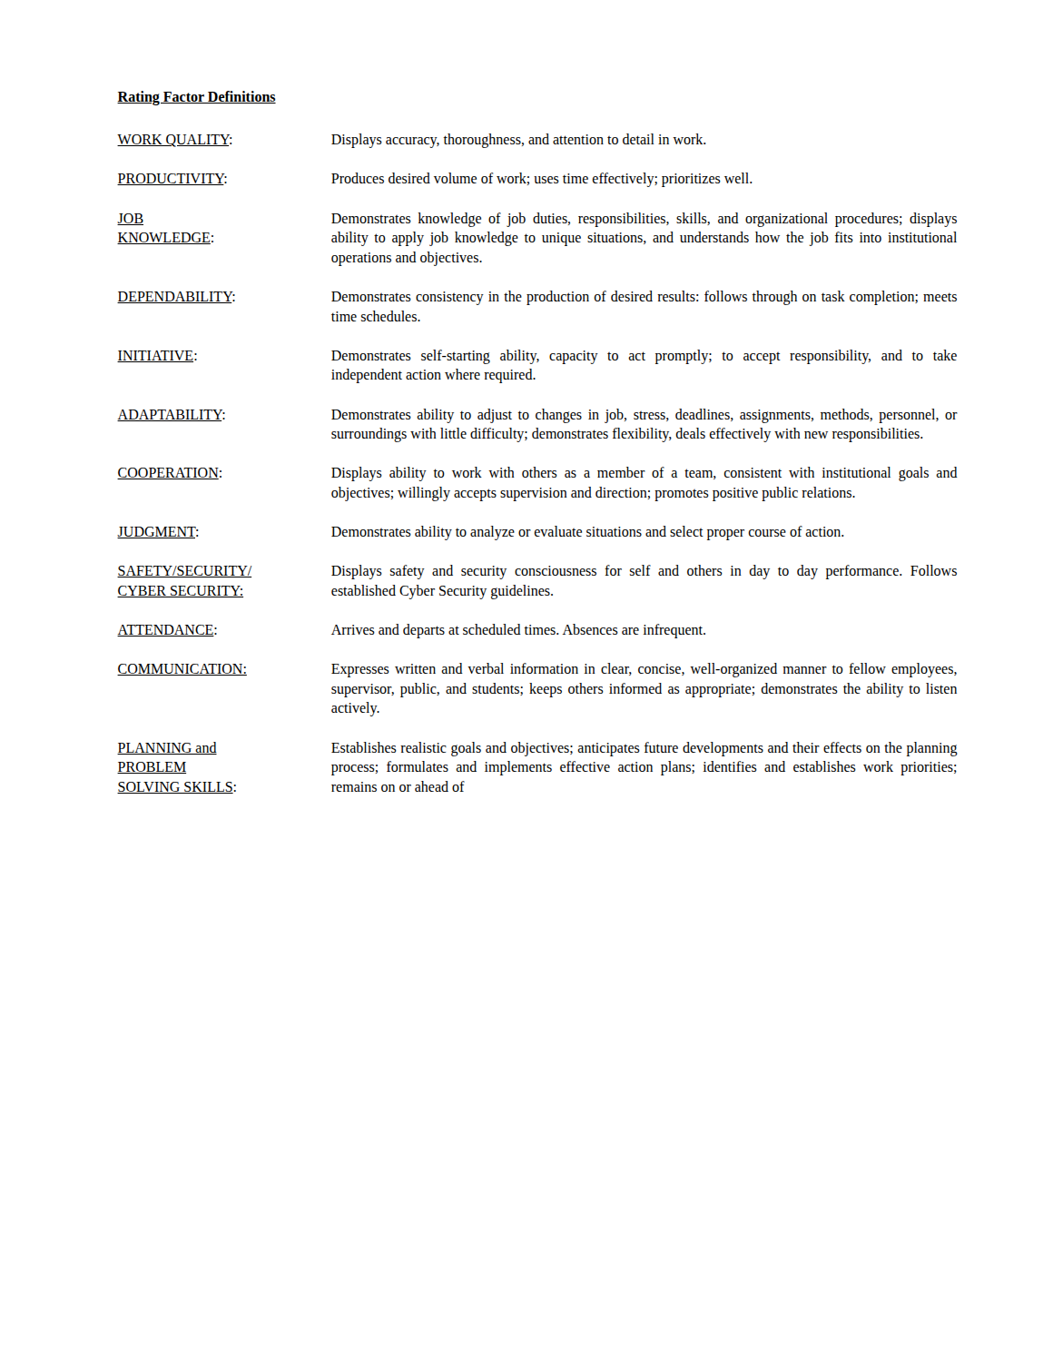Rating Factor Definitions
WORK QUALITY:
Displays accuracy, thoroughness, and attention to detail in work.
PRODUCTIVITY:
Produces desired volume of work; uses time effectively; prioritizes well.
JOB KNOWLEDGE:
Demonstrates knowledge of job duties, responsibilities, skills, and organizational procedures; displays ability to apply job knowledge to unique situations, and understands how the job fits into institutional operations and objectives.
DEPENDABILITY:
Demonstrates consistency in the production of desired results: follows through on task completion; meets time schedules.
INITIATIVE:
Demonstrates self-starting ability, capacity to act promptly; to accept responsibility, and to take independent action where required.
ADAPTABILITY:
Demonstrates ability to adjust to changes in job, stress, deadlines, assignments, methods, personnel, or surroundings with little difficulty; demonstrates flexibility, deals effectively with new responsibilities.
COOPERATION:
Displays ability to work with others as a member of a team, consistent with institutional goals and objectives; willingly accepts supervision and direction; promotes positive public relations.
JUDGMENT:
Demonstrates ability to analyze or evaluate situations and select proper course of action.
SAFETY/SECURITY/ CYBER SECURITY:
Displays safety and security consciousness for self and others in day to day performance. Follows established Cyber Security guidelines.
ATTENDANCE:
Arrives and departs at scheduled times. Absences are infrequent.
COMMUNICATION:
Expresses written and verbal information in clear, concise, well-organized manner to fellow employees, supervisor, public, and students; keeps others informed as appropriate; demonstrates the ability to listen actively.
PLANNING and PROBLEM SOLVING SKILLS:
Establishes realistic goals and objectives; anticipates future developments and their effects on the planning process; formulates and implements effective action plans; identifies and establishes work priorities; remains on or ahead of